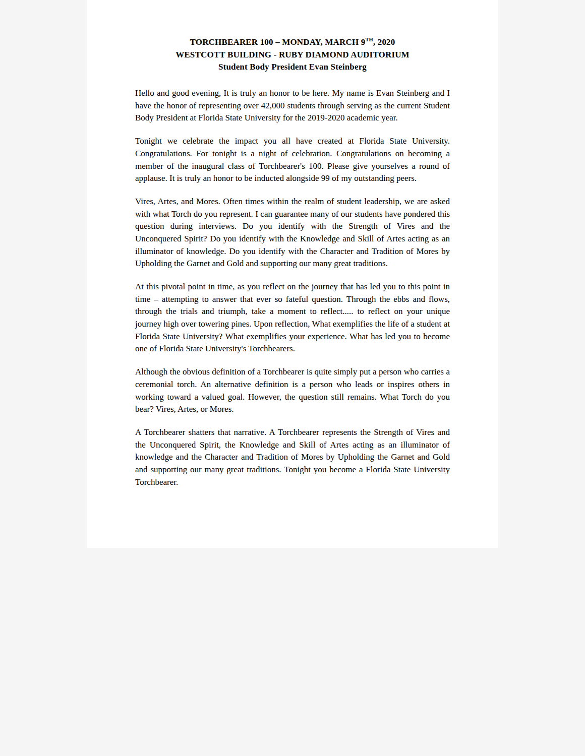Torchbearer 100 – Monday, March 9th, 2020 Westcott Building - Ruby Diamond Auditorium Student Body President Evan Steinberg
Hello and good evening, It is truly an honor to be here. My name is Evan Steinberg and I have the honor of representing over 42,000 students through serving as the current Student Body President at Florida State University for the 2019-2020 academic year.
Tonight we celebrate the impact you all have created at Florida State University. Congratulations. For tonight is a night of celebration. Congratulations on becoming a member of the inaugural class of Torchbearer's 100. Please give yourselves a round of applause. It is truly an honor to be inducted alongside 99 of my outstanding peers.
Vires, Artes, and Mores. Often times within the realm of student leadership, we are asked with what Torch do you represent. I can guarantee many of our students have pondered this question during interviews. Do you identify with the Strength of Vires and the Unconquered Spirit? Do you identify with the Knowledge and Skill of Artes acting as an illuminator of knowledge. Do you identify with the Character and Tradition of Mores by Upholding the Garnet and Gold and supporting our many great traditions.
At this pivotal point in time, as you reflect on the journey that has led you to this point in time – attempting to answer that ever so fateful question. Through the ebbs and flows, through the trials and triumph, take a moment to reflect..... to reflect on your unique journey high over towering pines. Upon reflection, What exemplifies the life of a student at Florida State University? What exemplifies your experience. What has led you to become one of Florida State University's Torchbearers.
Although the obvious definition of a Torchbearer is quite simply put a person who carries a ceremonial torch. An alternative definition is a person who leads or inspires others in working toward a valued goal. However, the question still remains. What Torch do you bear? Vires, Artes, or Mores.
A Torchbearer shatters that narrative. A Torchbearer represents the Strength of Vires and the Unconquered Spirit, the Knowledge and Skill of Artes acting as an illuminator of knowledge and the Character and Tradition of Mores by Upholding the Garnet and Gold and supporting our many great traditions. Tonight you become a Florida State University Torchbearer.